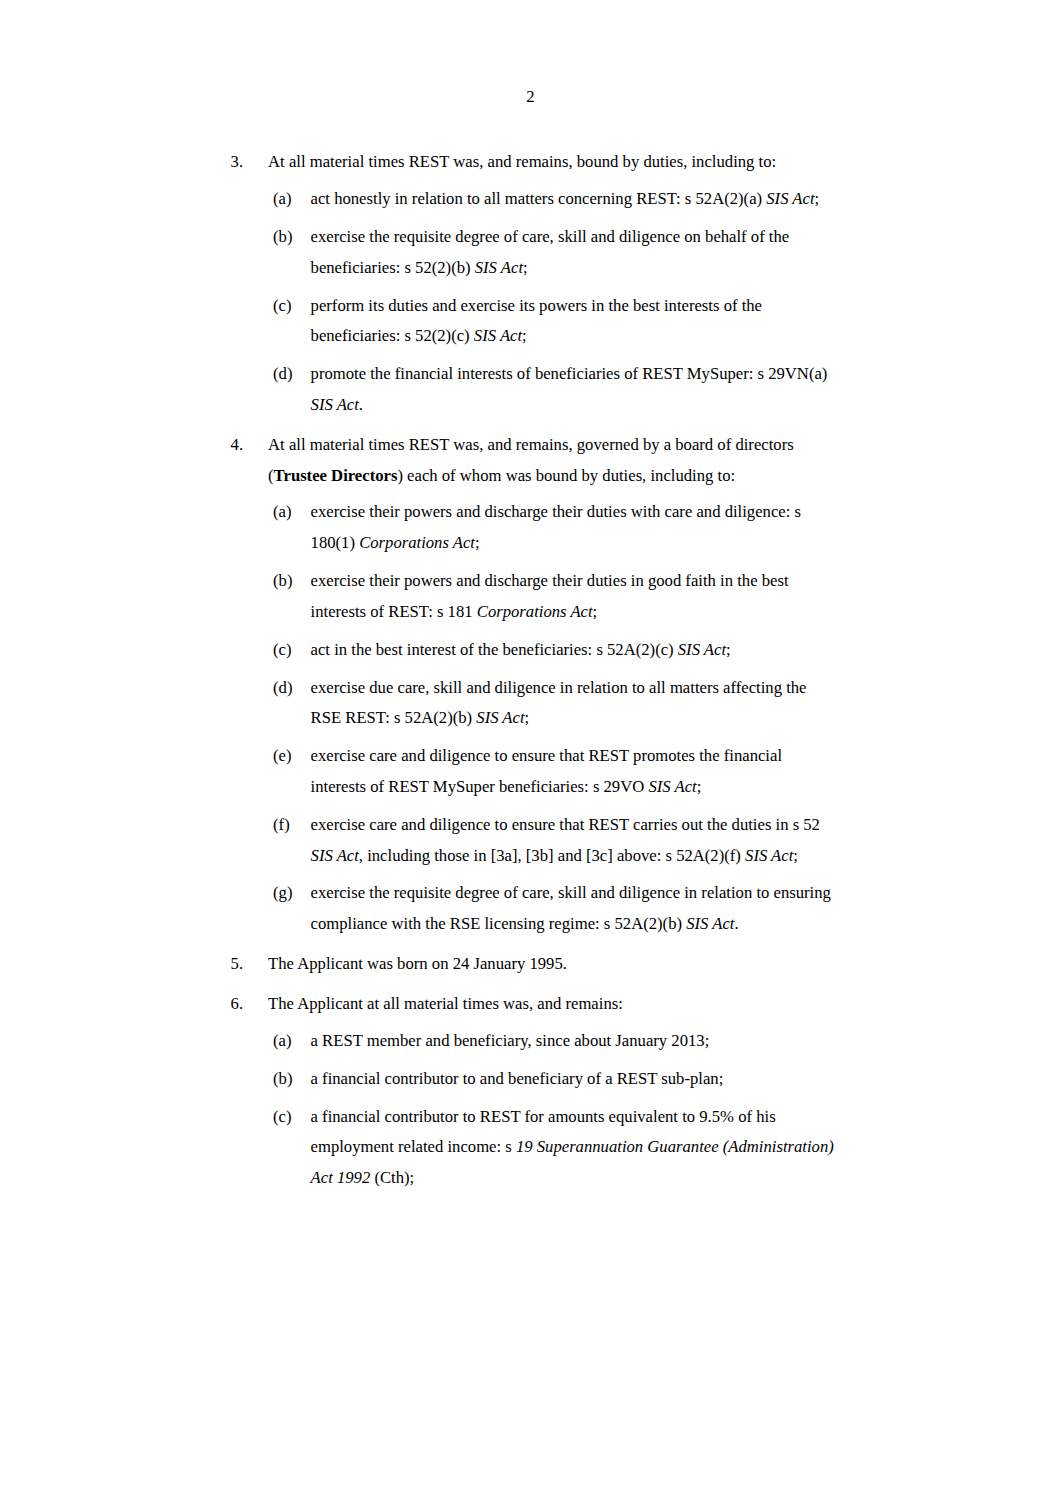2
3.
At all material times REST was, and remains, bound by duties, including to:
(a) act honestly in relation to all matters concerning REST: s 52A(2)(a) SIS Act;
(b) exercise the requisite degree of care, skill and diligence on behalf of the beneficiaries: s 52(2)(b) SIS Act;
(c) perform its duties and exercise its powers in the best interests of the beneficiaries: s 52(2)(c) SIS Act;
(d) promote the financial interests of beneficiaries of REST MySuper: s 29VN(a) SIS Act.
4.
At all material times REST was, and remains, governed by a board of directors (Trustee Directors) each of whom was bound by duties, including to:
(a) exercise their powers and discharge their duties with care and diligence: s 180(1) Corporations Act;
(b) exercise their powers and discharge their duties in good faith in the best interests of REST: s 181 Corporations Act;
(c) act in the best interest of the beneficiaries: s 52A(2)(c) SIS Act;
(d) exercise due care, skill and diligence in relation to all matters affecting the RSE REST: s 52A(2)(b) SIS Act;
(e) exercise care and diligence to ensure that REST promotes the financial interests of REST MySuper beneficiaries: s 29VO SIS Act;
(f) exercise care and diligence to ensure that REST carries out the duties in s 52 SIS Act, including those in [3a], [3b] and [3c] above: s 52A(2)(f) SIS Act;
(g) exercise the requisite degree of care, skill and diligence in relation to ensuring compliance with the RSE licensing regime: s 52A(2)(b) SIS Act.
5.
The Applicant was born on 24 January 1995.
6.
The Applicant at all material times was, and remains:
(a) a REST member and beneficiary, since about January 2013;
(b) a financial contributor to and beneficiary of a REST sub-plan;
(c) a financial contributor to REST for amounts equivalent to 9.5% of his employment related income: s 19 Superannuation Guarantee (Administration) Act 1992 (Cth);